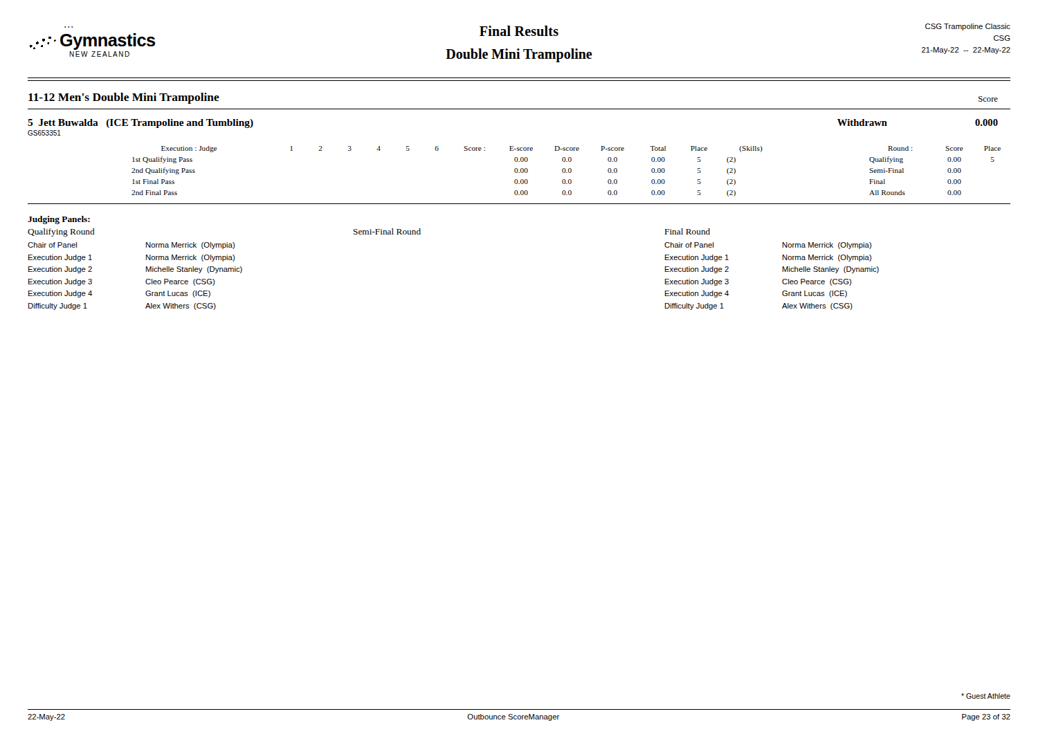․․․
Gymnastics
NEW ZEALAND
Final Results
Double Mini Trampoline
CSG Trampoline Classic
CSG
21-May-22 -- 22-May-22
11-12 Men's Double Mini Trampoline
Score
5 Jett Buwalda (ICE Trampoline and Tumbling)
Withdrawn
0.000
GS653351
| Execution : Judge | 1 | 2 | 3 | 4 | 5 | 6 | Score : | E-score | D-score | P-score | Total | Place | (Skills) | | Round : | Score | Place |
| --- | --- | --- | --- | --- | --- | --- | --- | --- | --- | --- | --- | --- | --- | --- | --- | --- | --- |
| 1st Qualifying Pass | | | | | | | | 0.00 | 0.0 | 0.0 | 0.00 | 5 | (2) | | Qualifying | 0.00 | 5 |
| 2nd Qualifying Pass | | | | | | | | 0.00 | 0.0 | 0.0 | 0.00 | 5 | (2) | | Semi-Final | 0.00 | |
| 1st Final Pass | | | | | | | | 0.00 | 0.0 | 0.0 | 0.00 | 5 | (2) | | Final | 0.00 | |
| 2nd Final Pass | | | | | | | | 0.00 | 0.0 | 0.0 | 0.00 | 5 | (2) | | All Rounds | 0.00 | |
Judging Panels:
Qualifying Round
Chair of Panel
Norma Merrick (Olympia)
Execution Judge 1
Norma Merrick (Olympia)
Execution Judge 2
Michelle Stanley (Dynamic)
Execution Judge 3
Cleo Pearce (CSG)
Execution Judge 4
Grant Lucas (ICE)
Difficulty Judge 1
Alex Withers (CSG)
Semi-Final Round
Final Round
Chair of Panel
Norma Merrick (Olympia)
Execution Judge 1
Norma Merrick (Olympia)
Execution Judge 2
Michelle Stanley (Dynamic)
Execution Judge 3
Cleo Pearce (CSG)
Execution Judge 4
Grant Lucas (ICE)
Difficulty Judge 1
Alex Withers (CSG)
* Guest Athlete
22-May-22
Outbounce ScoreManager
Page 23 of 32